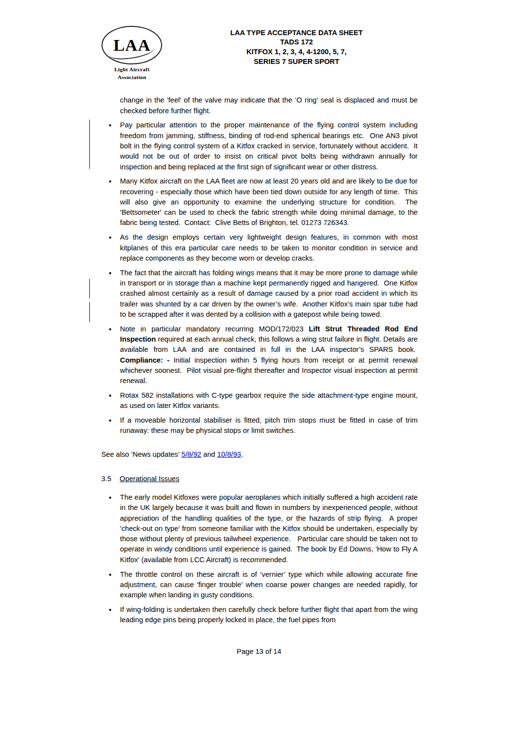LAA
Light Aircraft Association
LAA TYPE ACCEPTANCE DATA SHEET
TADS 172
KITFOX 1, 2, 3, 4, 4-1200, 5, 7,
SERIES 7 SUPER SPORT
change in the 'feel' of the valve may indicate that the ‘O ring’ seal is displaced and must be checked before further flight.
Pay particular attention to the proper maintenance of the flying control system including freedom from jamming, stiffness, binding of rod-end spherical bearings etc. One AN3 pivot bolt in the flying control system of a Kitfox cracked in service, fortunately without accident. It would not be out of order to insist on critical pivot bolts being withdrawn annually for inspection and being replaced at the first sign of significant wear or other distress.
Many Kitfox aircraft on the LAA fleet are now at least 20 years old and are likely to be due for recovering - especially those which have been tied down outside for any length of time. This will also give an opportunity to examine the underlying structure for condition. The 'Bettsometer' can be used to check the fabric strength while doing minimal damage, to the fabric being tested. Contact: Clive Betts of Brighton, tel. 01273 726343.
As the design employs certain very lightweight design features, in common with most kitplanes of this era particular care needs to be taken to monitor condition in service and replace components as they become worn or develop cracks.
The fact that the aircraft has folding wings means that it may be more prone to damage while in transport or in storage than a machine kept permanently rigged and hangered. One Kitfox crashed almost certainly as a result of damage caused by a prior road accident in which its trailer was shunted by a car driven by the owner’s wife. Another Kitfox’s main spar tube had to be scrapped after it was dented by a collision with a gatepost while being towed.
Note in particular mandatory recurring MOD/172/023 Lift Strut Threaded Rod End Inspection required at each annual check, this follows a wing strut failure in flight. Details are available from LAA and are contained in full in the LAA inspector’s SPARS book. Compliance: - Initial inspection within 5 flying hours from receipt or at permit renewal whichever soonest. Pilot visual pre-flight thereafter and Inspector visual inspection at permit renewal.
Rotax 582 installations with C-type gearbox require the side attachment-type engine mount, as used on later Kitfox variants.
If a moveable horizontal stabiliser is fitted, pitch trim stops must be fitted in case of trim runaway: these may be physical stops or limit switches.
See also ‘News updates’ 5/8/92 and 10/8/93.
3.5 Operational Issues
The early model Kitfoxes were popular aeroplanes which initially suffered a high accident rate in the UK largely because it was built and flown in numbers by inexperienced people, without appreciation of the handling qualities of the type, or the hazards of strip flying. A proper 'check-out on type’ from someone familiar with the Kitfox should be undertaken, especially by those without plenty of previous tailwheel experience. Particular care should be taken not to operate in windy conditions until experience is gained. The book by Ed Downs, 'How to Fly A Kitfox' (available from LCC Aircraft) is recommended.
The throttle control on these aircraft is of ‘vernier’ type which while allowing accurate fine adjustment, can cause 'finger trouble' when coarse power changes are needed rapidly, for example when landing in gusty conditions.
If wing-folding is undertaken then carefully check before further flight that apart from the wing leading edge pins being properly locked in place, the fuel pipes from
Page 13 of 14